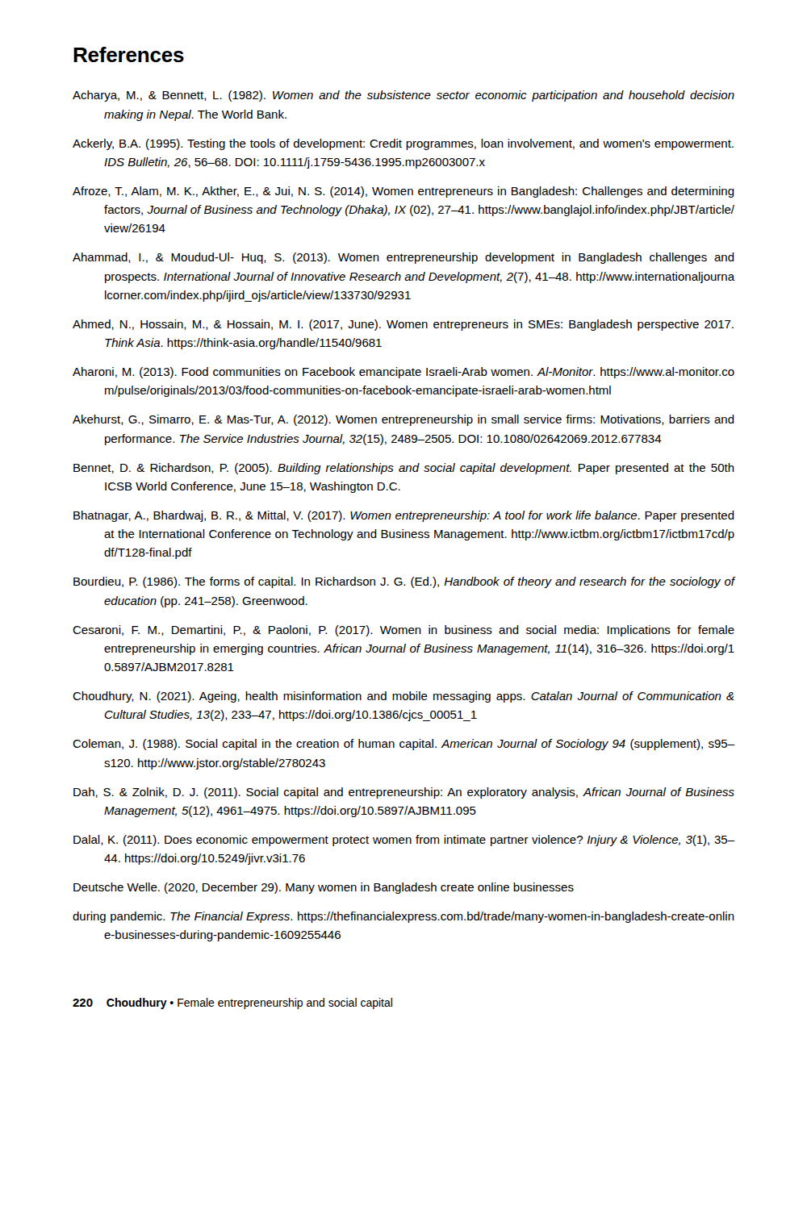References
Acharya, M., & Bennett, L. (1982). Women and the subsistence sector economic participation and household decision making in Nepal. The World Bank.
Ackerly, B.A. (1995). Testing the tools of development: Credit programmes, loan involvement, and women's empowerment. IDS Bulletin, 26, 56–68. DOI: 10.1111/j.1759-5436.1995.mp26003007.x
Afroze, T., Alam, M. K., Akther, E., & Jui, N. S. (2014), Women entrepreneurs in Bangladesh: Challenges and determining factors, Journal of Business and Technology (Dhaka), IX (02), 27–41. https://www.banglajol.info/index.php/JBT/article/view/26194
Ahammad, I., & Moudud-Ul- Huq, S. (2013). Women entrepreneurship development in Bangladesh challenges and prospects. International Journal of Innovative Research and Development, 2(7), 41–48. http://www.internationaljournalcorner.com/index.php/ijird_ojs/article/view/133730/92931
Ahmed, N., Hossain, M., & Hossain, M. I. (2017, June). Women entrepreneurs in SMEs: Bangladesh perspective 2017. Think Asia. https://think-asia.org/handle/11540/9681
Aharoni, M. (2013). Food communities on Facebook emancipate Israeli-Arab women. Al-Monitor. https://www.al-monitor.com/pulse/originals/2013/03/food-communities-on-facebook-emancipate-israeli-arab-women.html
Akehurst, G., Simarro, E. & Mas-Tur, A. (2012). Women entrepreneurship in small service firms: Motivations, barriers and performance. The Service Industries Journal, 32(15), 2489–2505. DOI: 10.1080/02642069.2012.677834
Bennet, D. & Richardson, P. (2005). Building relationships and social capital development. Paper presented at the 50th ICSB World Conference, June 15–18, Washington D.C.
Bhatnagar, A., Bhardwaj, B. R., & Mittal, V. (2017). Women entrepreneurship: A tool for work life balance. Paper presented at the International Conference on Technology and Business Management. http://www.ictbm.org/ictbm17/ictbm17cd/pdf/T128-final.pdf
Bourdieu, P. (1986). The forms of capital. In Richardson J. G. (Ed.), Handbook of theory and research for the sociology of education (pp. 241–258). Greenwood.
Cesaroni, F. M., Demartini, P., & Paoloni, P. (2017). Women in business and social media: Implications for female entrepreneurship in emerging countries. African Journal of Business Management, 11(14), 316–326. https://doi.org/10.5897/AJBM2017.8281
Choudhury, N. (2021). Ageing, health misinformation and mobile messaging apps. Catalan Journal of Communication & Cultural Studies, 13(2), 233–47, https://doi.org/10.1386/cjcs_00051_1
Coleman, J. (1988). Social capital in the creation of human capital. American Journal of Sociology 94 (supplement), s95–s120. http://www.jstor.org/stable/2780243
Dah, S. & Zolnik, D. J. (2011). Social capital and entrepreneurship: An exploratory analysis, African Journal of Business Management, 5(12), 4961–4975. https://doi.org/10.5897/AJBM11.095
Dalal, K. (2011). Does economic empowerment protect women from intimate partner violence? Injury & Violence, 3(1), 35–44. https://doi.org/10.5249/jivr.v3i1.76
Deutsche Welle. (2020, December 29). Many women in Bangladesh create online businesses
during pandemic. The Financial Express. https://thefinancialexpress.com.bd/trade/many-women-in-bangladesh-create-online-businesses-during-pandemic-1609255446
220 Choudhury • Female entrepreneurship and social capital